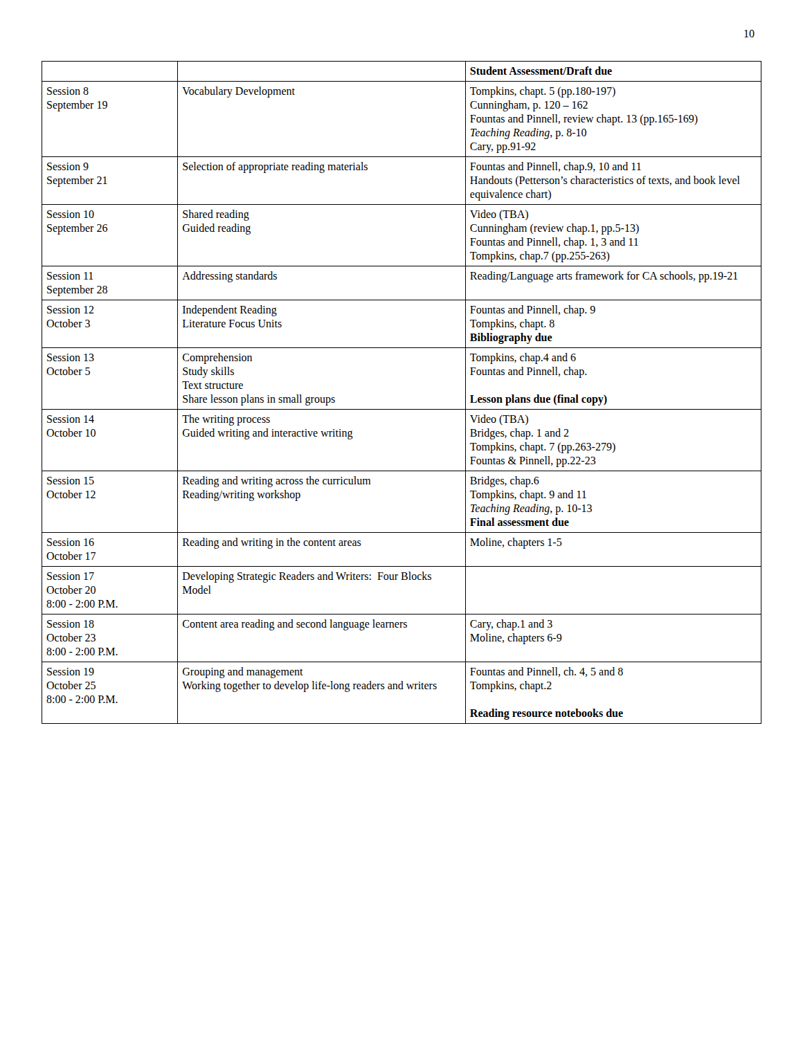10
| | | Student Assessment/Draft due |
| Session 8 September 19 | Vocabulary Development | Tompkins, chapt. 5 (pp.180-197) Cunningham, p. 120 – 162 Fountas and Pinnell, review chapt. 13 (pp.165-169) Teaching Reading , p. 8-10 Cary, pp.91-92 |
| Session 9 September 21 | Selection of appropriate reading materials | Fountas and Pinnell, chap.9, 10 and 11 Handouts (Petterson’s characteristics of texts, and book level equivalence chart) |
| Session 10 September 26 | Shared reading Guided reading | Video (TBA) Cunningham (review chap.1, pp.5-13) Fountas and Pinnell, chap. 1, 3 and 11 Tompkins, chap.7 (pp.255-263) |
| Session 11 September 28 | Addressing standards | Reading/Language arts framework for CA schools, pp.19-21 |
| Session 12 October 3 | Independent Reading Literature Focus Units | Fountas and Pinnell, chap. 9 Tompkins, chapt. 8 Bibliography due |
| Session 13 October 5 | Comprehension Study skills Text structure Share lesson plans in small groups | Tompkins, chap.4 and 6 Fountas and Pinnell, chap. Lesson plans due (final copy) |
| Session 14 October 10 | The writing process Guided writing and interactive writing | Video (TBA) Bridges, chap. 1 and 2 Tompkins, chapt. 7 (pp.263-279) Fountas & Pinnell, pp.22-23 |
| Session 15 October 12 | Reading and writing across the curriculum Reading/writing workshop | Bridges, chap.6 Tompkins, chapt. 9 and 11 Teaching Reading , p. 10-13 Final assessment due |
| Session 16 October 17 | Reading and writing in the content areas | Moline, chapters 1-5 |
| Session 17 October 20 8:00 - 2:00 P.M. | Developing Strategic Readers and Writers: Four Blocks Model | |
| Session 18 October 23 8:00 - 2:00 P.M. | Content area reading and second language learners | Cary, chap.1 and 3 Moline, chapters 6-9 |
| Session 19 October 25 8:00 - 2:00 P.M. | Grouping and management Working together to develop life-long readers and writers | Fountas and Pinnell, ch. 4, 5 and 8 Tompkins, chapt.2 Reading resource notebooks due |